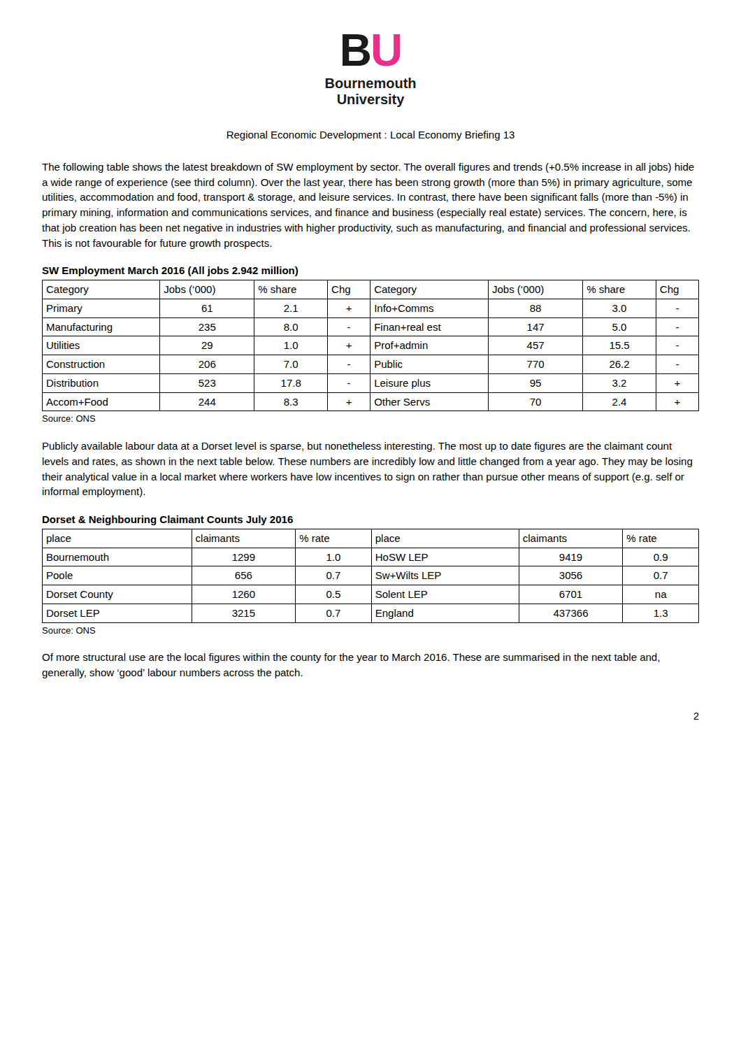BU
Bournemouth
University
Regional Economic Development : Local Economy Briefing 13
The following table shows the latest breakdown of SW employment by sector. The overall figures and trends (+0.5% increase in all jobs) hide a wide range of experience (see third column). Over the last year, there has been strong growth (more than 5%) in primary agriculture, some utilities, accommodation and food, transport & storage, and leisure services. In contrast, there have been significant falls (more than -5%) in primary mining, information and communications services, and finance and business (especially real estate) services. The concern, here, is that job creation has been net negative in industries with higher productivity, such as manufacturing, and financial and professional services. This is not favourable for future growth prospects.
SW Employment March 2016 (All jobs 2.942 million)
| Category | Jobs (‘000) | % share | Chg | Category | Jobs (‘000) | % share | Chg |
| --- | --- | --- | --- | --- | --- | --- | --- |
| Primary | 61 | 2.1 | + | Info+Comms | 88 | 3.0 | - |
| Manufacturing | 235 | 8.0 | - | Finan+real est | 147 | 5.0 | - |
| Utilities | 29 | 1.0 | + | Prof+admin | 457 | 15.5 | - |
| Construction | 206 | 7.0 | - | Public | 770 | 26.2 | - |
| Distribution | 523 | 17.8 | - | Leisure plus | 95 | 3.2 | + |
| Accom+Food | 244 | 8.3 | + | Other Servs | 70 | 2.4 | + |
Source: ONS
Publicly available labour data at a Dorset level is sparse, but nonetheless interesting. The most up to date figures are the claimant count levels and rates, as shown in the next table below. These numbers are incredibly low and little changed from a year ago. They may be losing their analytical value in a local market where workers have low incentives to sign on rather than pursue other means of support (e.g. self or informal employment).
Dorset & Neighbouring Claimant Counts July 2016
| place | claimants | % rate | place | claimants | % rate |
| --- | --- | --- | --- | --- | --- |
| Bournemouth | 1299 | 1.0 | HoSW LEP | 9419 | 0.9 |
| Poole | 656 | 0.7 | Sw+Wilts LEP | 3056 | 0.7 |
| Dorset County | 1260 | 0.5 | Solent LEP | 6701 | na |
| Dorset LEP | 3215 | 0.7 | England | 437366 | 1.3 |
Source: ONS
Of more structural use are the local figures within the county for the year to March 2016. These are summarised in the next table and, generally, show ‘good’ labour numbers across the patch.
2